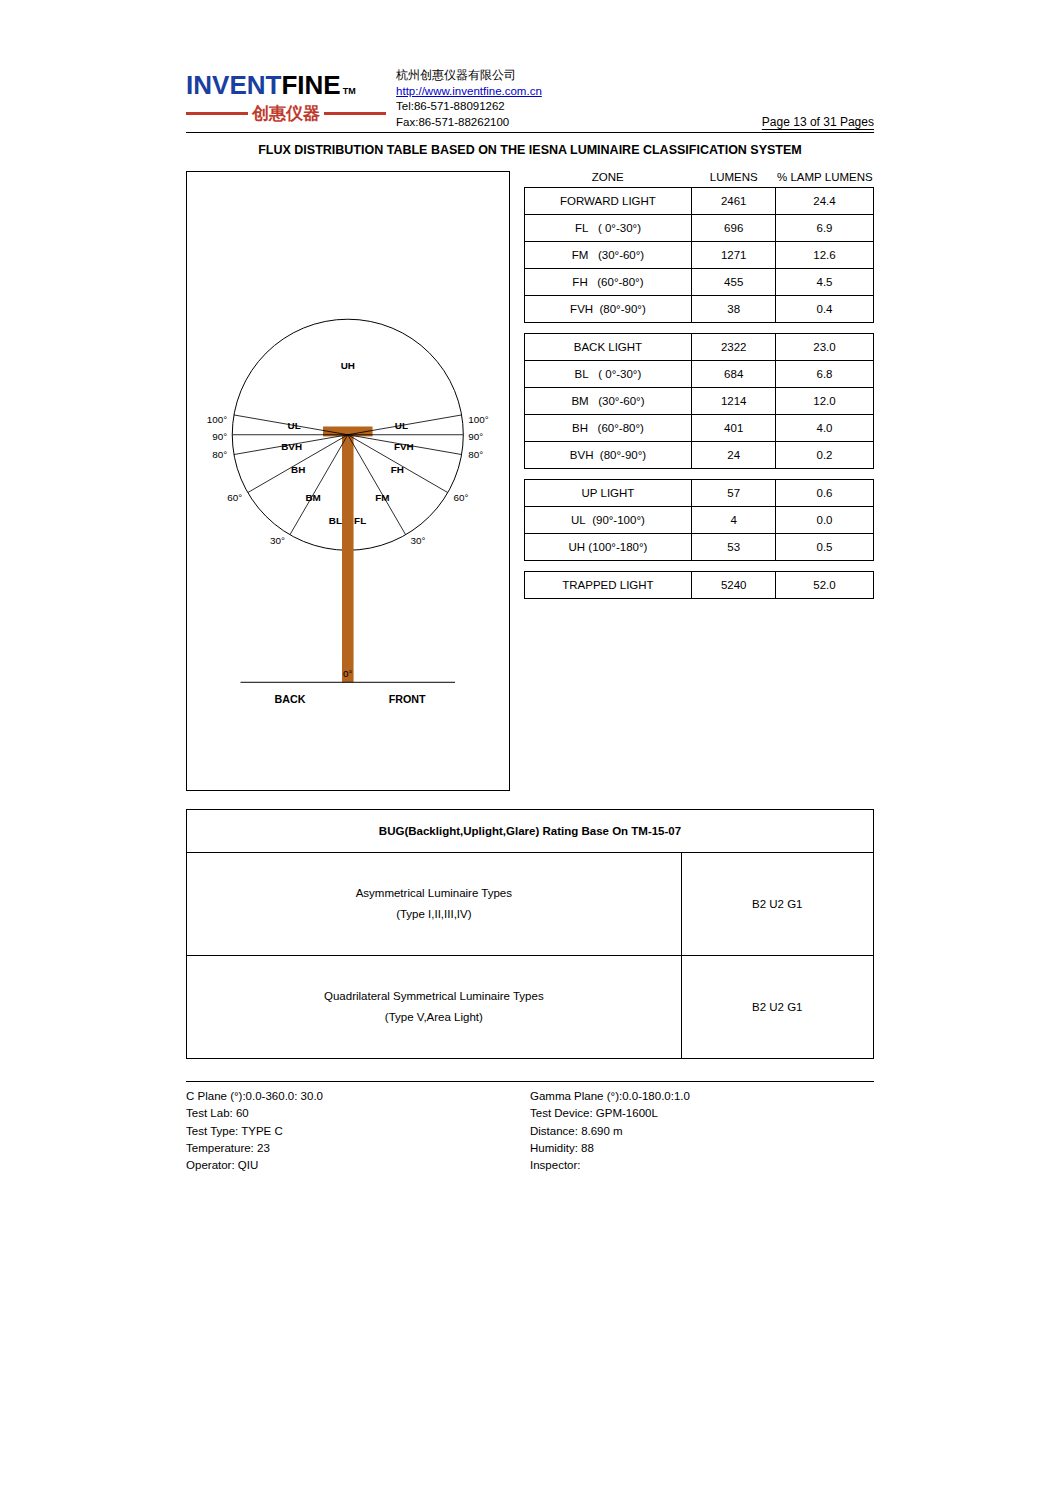INVENT FINE TM
创惠仪器
杭州创惠仪器有限公司
http://www.inventfine.com.cn
Tel:86-571-88091262
Fax:86-571-88262100
Page 13 of 31 Pages
FLUX DISTRIBUTION TABLE BASED ON THE IESNA LUMINAIRE CLASSIFICATION SYSTEM
UH UL FVH FH FM FL UL BVH BH BM BL 100° 90° 80° 60° 30° 100° 90° 80° 60° 30° 0° BACK FRONT
ZONE
LUMENS
% LAMP LUMENS
| FORWARD LIGHT | 2461 | 24.4 |
| FL ( 0°-30°) | 696 | 6.9 |
| FM (30°-60°) | 1271 | 12.6 |
| FH (60°-80°) | 455 | 4.5 |
| FVH (80°-90°) | 38 | 0.4 |
| BACK LIGHT | 2322 | 23.0 |
| BL ( 0°-30°) | 684 | 6.8 |
| BM (30°-60°) | 1214 | 12.0 |
| BH (60°-80°) | 401 | 4.0 |
| BVH (80°-90°) | 24 | 0.2 |
| UP LIGHT | 57 | 0.6 |
| UL (90°-100°) | 4 | 0.0 |
| UH (100°-180°) | 53 | 0.5 |
| TRAPPED LIGHT | 5240 | 52.0 |
| BUG ( B acklight, U plight, G lare) Rating Base On TM-15-07 |
| --- |
| Asymmetrical Luminaire Types (Type I,II,III,IV) | B2 U2 G1 |
| Quadrilateral Symmetrical Luminaire Types (Type V,Area Light) | B2 U2 G1 |
C Plane (°):0.0-360.0: 30.0
Test Lab: 60
Test Type: TYPE C
Temperature: 23
Operator: QIU
Gamma Plane (°):0.0-180.0:1.0
Test Device: GPM-1600L
Distance: 8.690 m
Humidity: 88
Inspector: